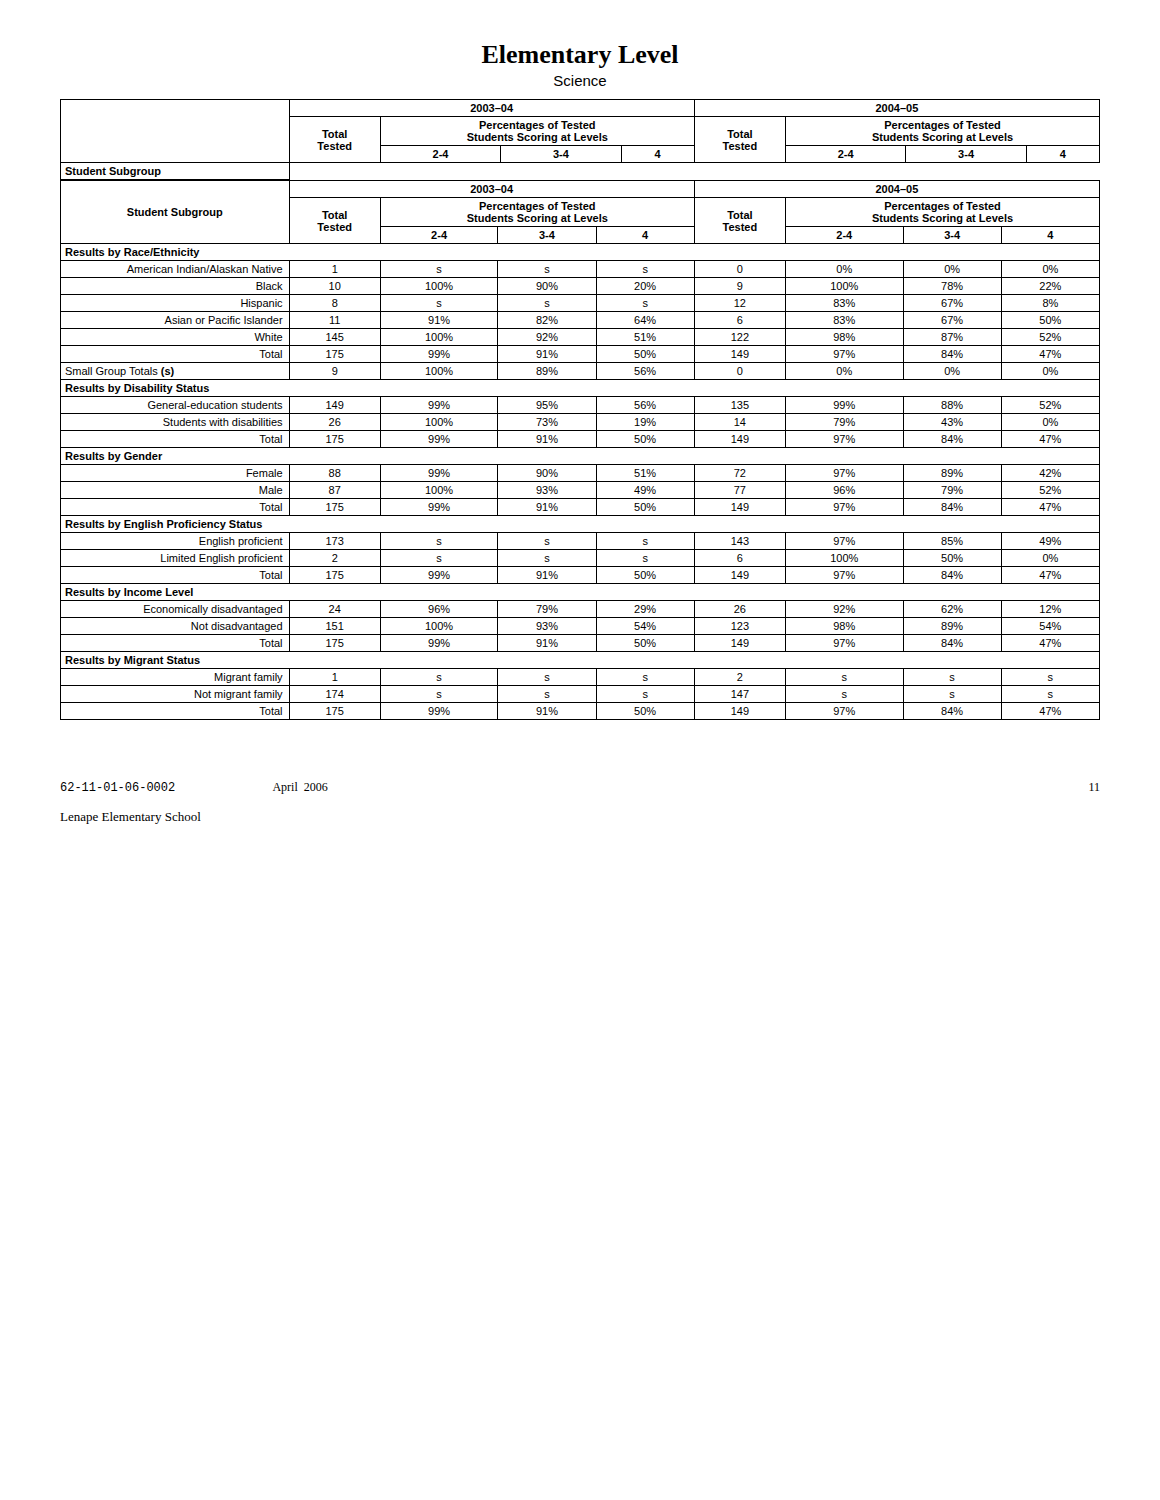Elementary Level
Science
| | 2003–04 | 2004–05 |
| --- | --- | --- |
| Total Tested | Percentages of Tested Students Scoring at Levels | Total Tested | Percentages of Tested Students Scoring at Levels |
| 2-4 | 3-4 | 4 | 2-4 | 3-4 | 4 |
| Student Subgroup | |
| Student Subgroup | 2003–04 | 2004–05 |
| --- | --- | --- |
| Total Tested | Percentages of Tested Students Scoring at Levels | Total Tested | Percentages of Tested Students Scoring at Levels |
| 2-4 | 3-4 | 4 | 2-4 | 3-4 | 4 |
| Results by Race/Ethnicity |
| American Indian/Alaskan Native | 1 | s | s | s | 0 | 0% | 0% | 0% |
| Black | 10 | 100% | 90% | 20% | 9 | 100% | 78% | 22% |
| Hispanic | 8 | s | s | s | 12 | 83% | 67% | 8% |
| Asian or Pacific Islander | 11 | 91% | 82% | 64% | 6 | 83% | 67% | 50% |
| White | 145 | 100% | 92% | 51% | 122 | 98% | 87% | 52% |
| Total | 175 | 99% | 91% | 50% | 149 | 97% | 84% | 47% |
| Small Group Totals (s) | 9 | 100% | 89% | 56% | 0 | 0% | 0% | 0% |
| Results by Disability Status |
| General-education students | 149 | 99% | 95% | 56% | 135 | 99% | 88% | 52% |
| Students with disabilities | 26 | 100% | 73% | 19% | 14 | 79% | 43% | 0% |
| Total | 175 | 99% | 91% | 50% | 149 | 97% | 84% | 47% |
| Results by Gender |
| Female | 88 | 99% | 90% | 51% | 72 | 97% | 89% | 42% |
| Male | 87 | 100% | 93% | 49% | 77 | 96% | 79% | 52% |
| Total | 175 | 99% | 91% | 50% | 149 | 97% | 84% | 47% |
| Results by English Proficiency Status |
| English proficient | 173 | s | s | s | 143 | 97% | 85% | 49% |
| Limited English proficient | 2 | s | s | s | 6 | 100% | 50% | 0% |
| Total | 175 | 99% | 91% | 50% | 149 | 97% | 84% | 47% |
| Results by Income Level |
| Economically disadvantaged | 24 | 96% | 79% | 29% | 26 | 92% | 62% | 12% |
| Not disadvantaged | 151 | 100% | 93% | 54% | 123 | 98% | 89% | 54% |
| Total | 175 | 99% | 91% | 50% | 149 | 97% | 84% | 47% |
| Results by Migrant Status |
| Migrant family | 1 | s | s | s | 2 | s | s | s |
| Not migrant family | 174 | s | s | s | 147 | s | s | s |
| Total | 175 | 99% | 91% | 50% | 149 | 97% | 84% | 47% |
62-11-01-06-0002 April 2006 11
Lenape Elementary School